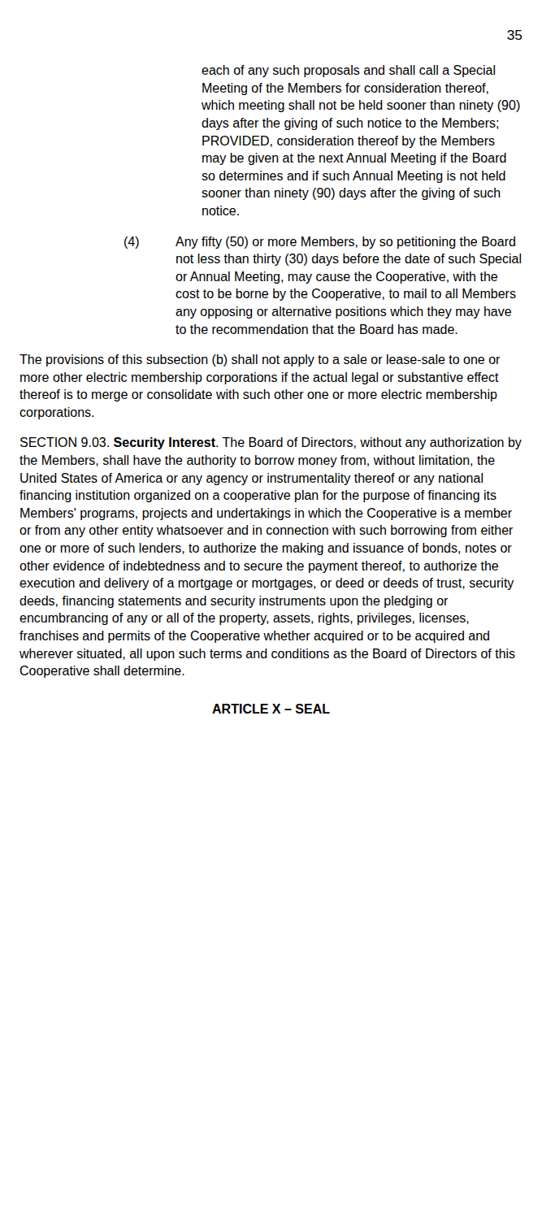35
each of any such proposals and shall call a Special Meeting of the Members for consideration thereof, which meeting shall not be held sooner than ninety (90) days after the giving of such notice to the Members; PROVIDED, consideration thereof by the Members may be given at the next Annual Meeting if the Board so determines and if such Annual Meeting is not held sooner than ninety (90) days after the giving of such notice.
(4)
Any fifty (50) or more Members, by so petitioning the Board not less than thirty (30) days before the date of such Special or Annual Meeting, may cause the Cooperative, with the cost to be borne by the Cooperative, to mail to all Members any opposing or alternative positions which they may have to the recommendation that the Board has made.
The provisions of this subsection (b) shall not apply to a sale or lease-sale to one or more other electric membership corporations if the actual legal or substantive effect thereof is to merge or consolidate with such other one or more electric membership corporations.
SECTION 9.03. Security Interest. The Board of Directors, without any authorization by the Members, shall have the authority to borrow money from, without limitation, the United States of America or any agency or instrumentality thereof or any national financing institution organized on a cooperative plan for the purpose of financing its Members' programs, projects and undertakings in which the Cooperative is a member or from any other entity whatsoever and in connection with such borrowing from either one or more of such lenders, to authorize the making and issuance of bonds, notes or other evidence of indebtedness and to secure the payment thereof, to authorize the execution and delivery of a mortgage or mortgages, or deed or deeds of trust, security deeds, financing statements and security instruments upon the pledging or encumbrancing of any or all of the property, assets, rights, privileges, licenses, franchises and permits of the Cooperative whether acquired or to be acquired and wherever situated, all upon such terms and conditions as the Board of Directors of this Cooperative shall determine.
ARTICLE X – SEAL